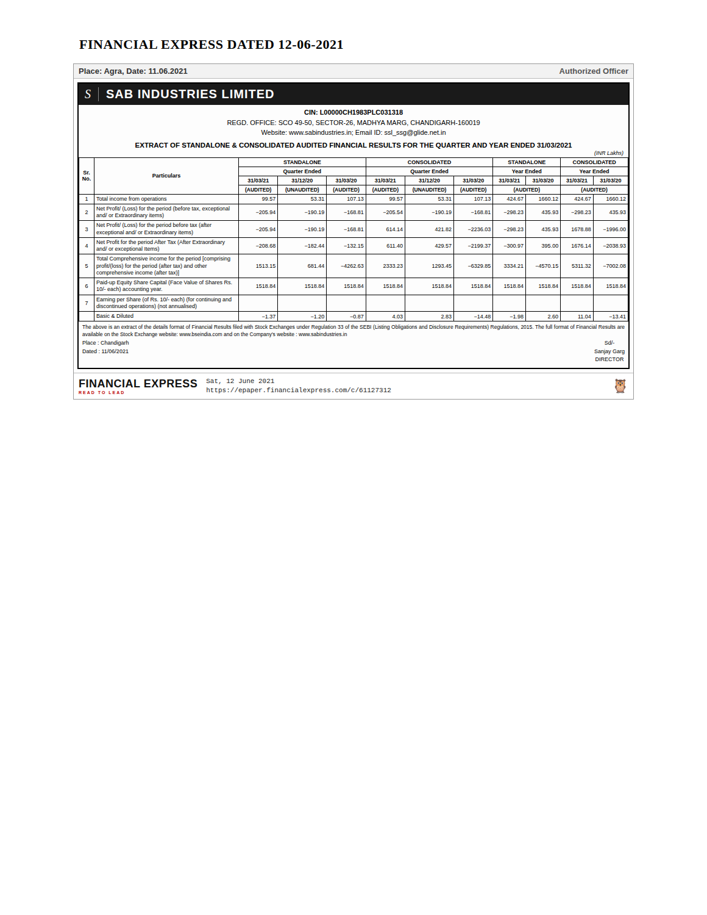FINANCIAL EXPRESS DATED 12-06-2021
Place: Agra, Date: 11.06.2021 Authorized Officer
S SAB INDUSTRIES LIMITED
CIN: L00000CH1983PLC031318
REGD. OFFICE: SCO 49-50, SECTOR-26, MADHYA MARG, CHANDIGARH-160019
Website: www.sabindustries.in; Email ID: ssl_ssg@glide.net.in
EXTRACT OF STANDALONE & CONSOLIDATED AUDITED FINANCIAL RESULTS FOR THE QUARTER AND YEAR ENDED 31/03/2021
(INR Lakhs)
| Sr. No. | Particulars | STANDALONE | CONSOLIDATED | STANDALONE | CONSOLIDATED |
| --- | --- | --- | --- | --- | --- |
| Quarter Ended | Quarter Ended | Year Ended | Year Ended |
| 31/03/21 | 31/12/20 | 31/03/20 | 31/03/21 | 31/12/20 | 31/03/20 | 31/03/21 | 31/03/20 | 31/03/21 | 31/03/20 |
| (AUDITED) | (UNAUDITED) | (AUDITED) | (AUDITED) | (UNAUDITED) | (AUDITED) | (AUDITED) | (AUDITED) |
| 1 | Total income from operations | 99.57 | 53.31 | 107.13 | 99.57 | 53.31 | 107.13 | 424.67 | 1660.12 | 424.67 | 1660.12 |
| 2 | Net Profit/ (Loss) for the period (before tax, exceptional and/ or Extraordinary items) | −205.94 | −190.19 | −168.81 | −205.54 | −190.19 | −168.81 | −298.23 | 435.93 | −298.23 | 435.93 |
| 3 | Net Profit/ (Loss) for the period before tax (after exceptional and/ or Extraordinary items) | −205.94 | −190.19 | −168.81 | 614.14 | 421.82 | −2236.03 | −298.23 | 435.93 | 1678.88 | −1996.00 |
| 4 | Net Profit for the period After Tax (After Extraordinary and/ or exceptional Items) | −208.68 | −182.44 | −132.15 | 611.40 | 429.57 | −2199.37 | −300.97 | 395.00 | 1676.14 | −2038.93 |
| 5 | Total Comprehensive income for the period [comprising profit/(loss) for the period (after tax) and other comprehensive income (after tax)] | 1513.15 | 681.44 | −4262.63 | 2333.23 | 1293.45 | −6329.85 | 3334.21 | −4570.15 | 5311.32 | −7002.08 |
| 6 | Paid-up Equity Share Capital (Face Value of Shares Rs. 10/- each) accounting year. | 1518.84 | 1518.84 | 1518.84 | 1518.84 | 1518.84 | 1518.84 | 1518.84 | 1518.84 | 1518.84 | 1518.84 |
| 7 | Earning per Share (of Rs. 10/- each) (for continuing and discontinued operations) (not annualised) | | | | | | | | | | |
| | Basic & Diluted | −1.37 | −1.20 | −0.87 | 4.03 | 2.83 | −14.48 | −1.98 | 2.60 | 11.04 | −13.41 |
The above is an extract of the details format of Financial Results filed with Stock Exchanges under Regulation 33 of the SEBI (Listing Obligations and Disclosure Requirements) Regulations, 2015. The full format of Financial Results are available on the Stock Exchange website: www.bseindia.com and on the Company's website : www.sabindustries.in
Place : Chandigarh
Dated : 11/06/2021
Sd/-
Sanjay Garg
DIRECTOR
FINANCIAL EXPRESS READ TO LEAD
Sat, 12 June 2021
https://epaper.financialexpress.com/c/61127312
🦉